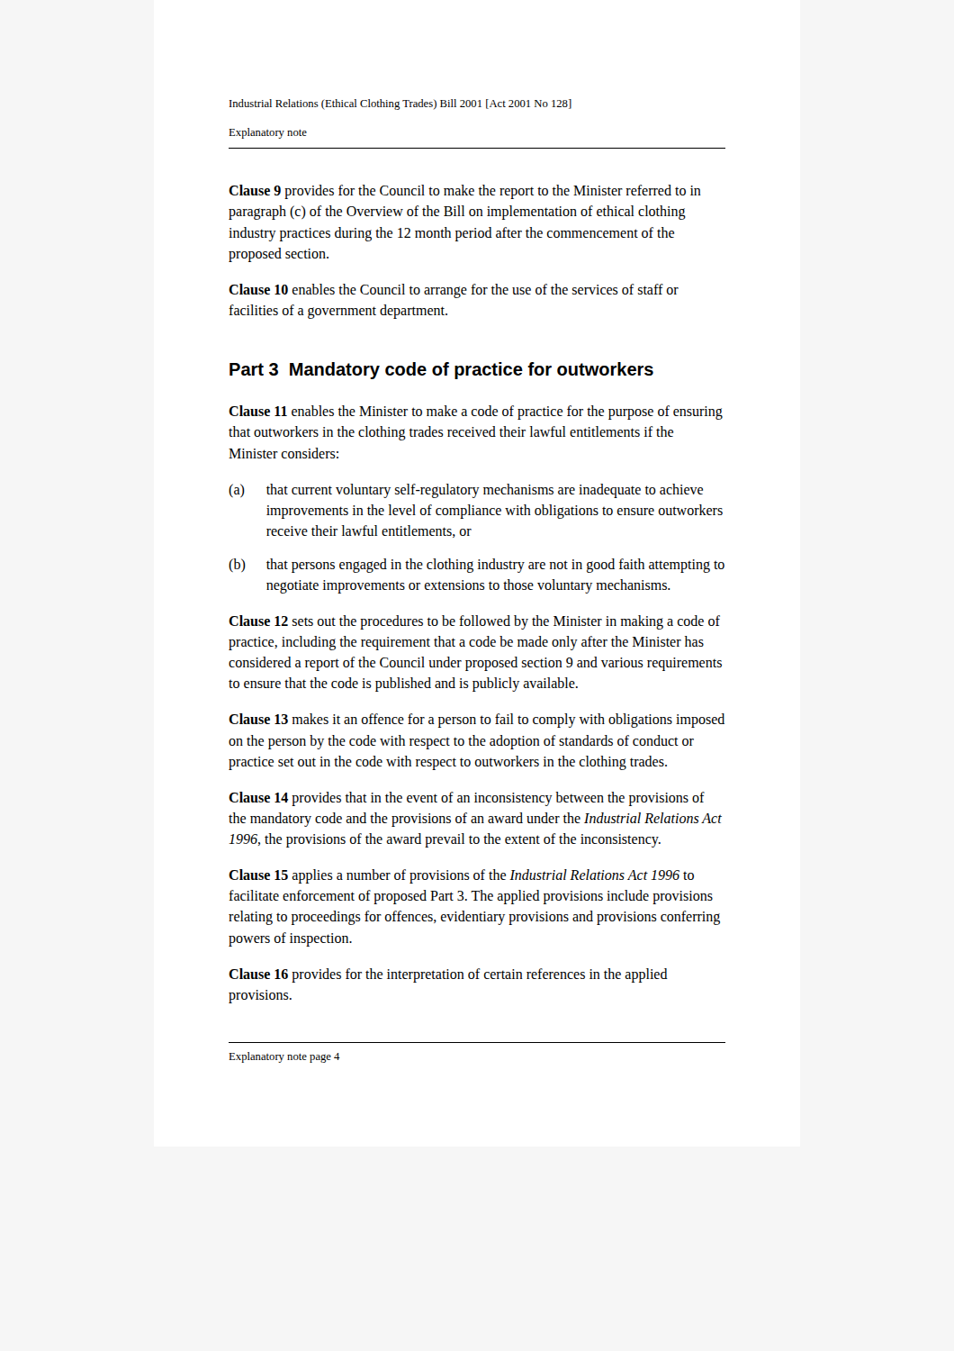Industrial Relations (Ethical Clothing Trades) Bill 2001 [Act 2001 No 128]
Explanatory note
Clause 9 provides for the Council to make the report to the Minister referred to in paragraph (c) of the Overview of the Bill on implementation of ethical clothing industry practices during the 12 month period after the commencement of the proposed section.
Clause 10 enables the Council to arrange for the use of the services of staff or facilities of a government department.
Part 3 Mandatory code of practice for outworkers
Clause 11 enables the Minister to make a code of practice for the purpose of ensuring that outworkers in the clothing trades received their lawful entitlements if the Minister considers:
(a) that current voluntary self-regulatory mechanisms are inadequate to achieve improvements in the level of compliance with obligations to ensure outworkers receive their lawful entitlements, or
(b) that persons engaged in the clothing industry are not in good faith attempting to negotiate improvements or extensions to those voluntary mechanisms.
Clause 12 sets out the procedures to be followed by the Minister in making a code of practice, including the requirement that a code be made only after the Minister has considered a report of the Council under proposed section 9 and various requirements to ensure that the code is published and is publicly available.
Clause 13 makes it an offence for a person to fail to comply with obligations imposed on the person by the code with respect to the adoption of standards of conduct or practice set out in the code with respect to outworkers in the clothing trades.
Clause 14 provides that in the event of an inconsistency between the provisions of the mandatory code and the provisions of an award under the Industrial Relations Act 1996, the provisions of the award prevail to the extent of the inconsistency.
Clause 15 applies a number of provisions of the Industrial Relations Act 1996 to facilitate enforcement of proposed Part 3. The applied provisions include provisions relating to proceedings for offences, evidentiary provisions and provisions conferring powers of inspection.
Clause 16 provides for the interpretation of certain references in the applied provisions.
Explanatory note page 4